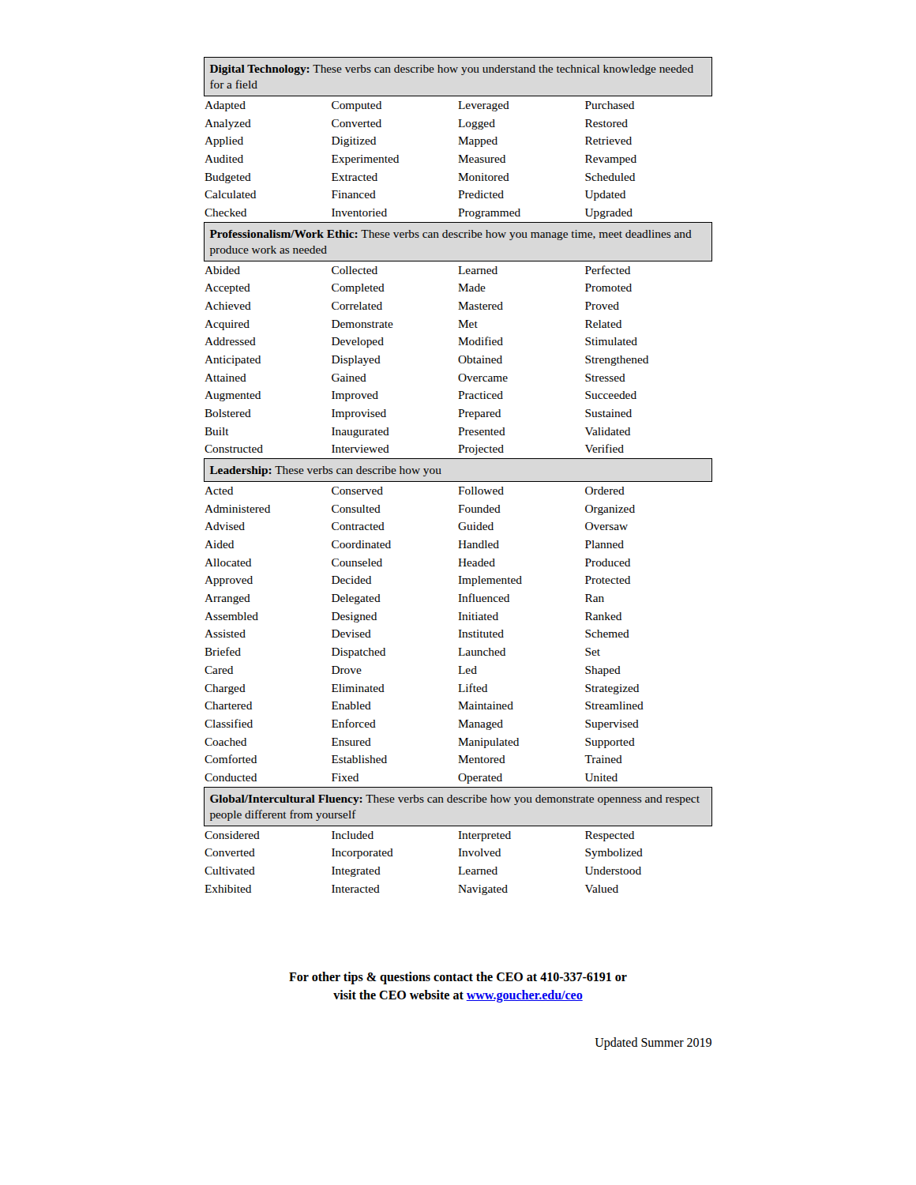| Digital Technology: These verbs can describe how you understand the technical knowledge needed for a field |
| Adapted | Computed | Leveraged | Purchased |
| Analyzed | Converted | Logged | Restored |
| Applied | Digitized | Mapped | Retrieved |
| Audited | Experimented | Measured | Revamped |
| Budgeted | Extracted | Monitored | Scheduled |
| Calculated | Financed | Predicted | Updated |
| Checked | Inventoried | Programmed | Upgraded |
| Professionalism/Work Ethic: These verbs can describe how you manage time, meet deadlines and produce work as needed |
| Abided | Collected | Learned | Perfected |
| Accepted | Completed | Made | Promoted |
| Achieved | Correlated | Mastered | Proved |
| Acquired | Demonstrate | Met | Related |
| Addressed | Developed | Modified | Stimulated |
| Anticipated | Displayed | Obtained | Strengthened |
| Attained | Gained | Overcame | Stressed |
| Augmented | Improved | Practiced | Succeeded |
| Bolstered | Improvised | Prepared | Sustained |
| Built | Inaugurated | Presented | Validated |
| Constructed | Interviewed | Projected | Verified |
| Leadership: These verbs can describe how you |
| Acted | Conserved | Followed | Ordered |
| Administered | Consulted | Founded | Organized |
| Advised | Contracted | Guided | Oversaw |
| Aided | Coordinated | Handled | Planned |
| Allocated | Counseled | Headed | Produced |
| Approved | Decided | Implemented | Protected |
| Arranged | Delegated | Influenced | Ran |
| Assembled | Designed | Initiated | Ranked |
| Assisted | Devised | Instituted | Schemed |
| Briefed | Dispatched | Launched | Set |
| Cared | Drove | Led | Shaped |
| Charged | Eliminated | Lifted | Strategized |
| Chartered | Enabled | Maintained | Streamlined |
| Classified | Enforced | Managed | Supervised |
| Coached | Ensured | Manipulated | Supported |
| Comforted | Established | Mentored | Trained |
| Conducted | Fixed | Operated | United |
| Global/Intercultural Fluency: These verbs can describe how you demonstrate openness and respect people different from yourself |
| Considered | Included | Interpreted | Respected |
| Converted | Incorporated | Involved | Symbolized |
| Cultivated | Integrated | Learned | Understood |
| Exhibited | Interacted | Navigated | Valued |
For other tips & questions contact the CEO at 410-337-6191 or
visit the CEO website at www.goucher.edu/ceo
Updated Summer 2019